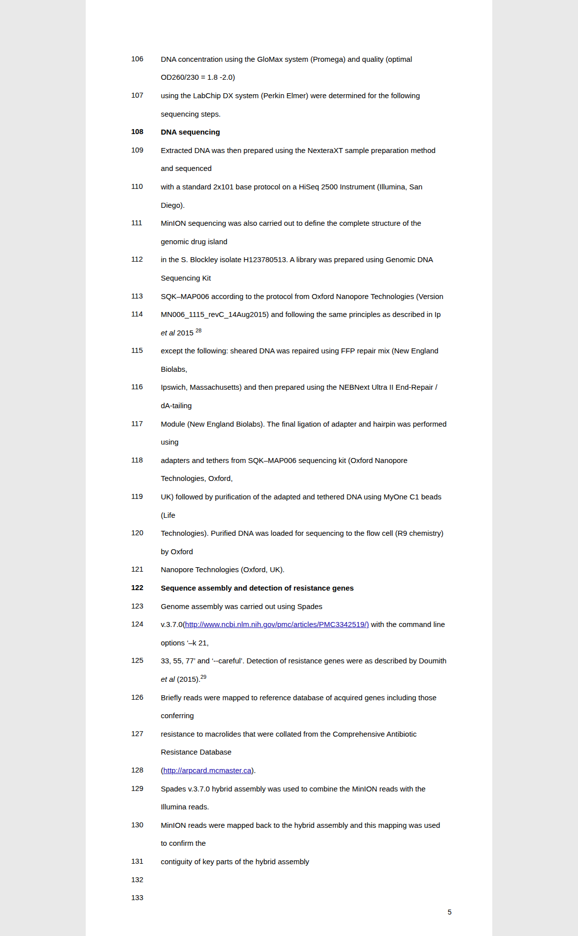106 DNA concentration using the GloMax system (Promega) and quality (optimal OD260/230 = 1.8 -2.0)
107 using the LabChip DX system (Perkin Elmer) were determined for the following sequencing steps.
108 DNA sequencing
109 Extracted DNA was then prepared using the NexteraXT sample preparation method and sequenced
110 with a standard 2x101 base protocol on a HiSeq 2500 Instrument (Illumina, San Diego).
111 MinION sequencing was also carried out to define the complete structure of the genomic drug island
112 in the S. Blockley isolate H123780513. A library was prepared using Genomic DNA Sequencing Kit
113 SQK–MAP006 according to the protocol from Oxford Nanopore Technologies (Version
114 MN006_1115_revC_14Aug2015) and following the same principles as described in Ip et al 2015 28
115 except the following: sheared DNA was repaired using FFP repair mix (New England Biolabs,
116 Ipswich, Massachusetts) and then prepared using the NEBNext Ultra II End-Repair / dA-tailing
117 Module (New England Biolabs). The final ligation of adapter and hairpin was performed using
118 adapters and tethers from SQK–MAP006 sequencing kit (Oxford Nanopore Technologies, Oxford,
119 UK) followed by purification of the adapted and tethered DNA using MyOne C1 beads (Life
120 Technologies). Purified DNA was loaded for sequencing to the flow cell (R9 chemistry) by Oxford
121 Nanopore Technologies (Oxford, UK).
122 Sequence assembly and detection of resistance genes
123 Genome assembly was carried out using Spades
124 v.3.7.0(http://www.ncbi.nlm.nih.gov/pmc/articles/PMC3342519/) with the command line options ‘–k 21,
125 33, 55, 77’ and ‘--careful’. Detection of resistance genes were as described by Doumith et al (2015).29
126 Briefly reads were mapped to reference database of acquired genes including those conferring
127 resistance to macrolides that were collated from the Comprehensive Antibiotic Resistance Database
128 (http://arpcard.mcmaster.ca).
129 Spades v.3.7.0 hybrid assembly was used to combine the MinION reads with the Illumina reads.
130 MinION reads were mapped back to the hybrid assembly and this mapping was used to confirm the
131 contiguity of key parts of the hybrid assembly
132
133
5